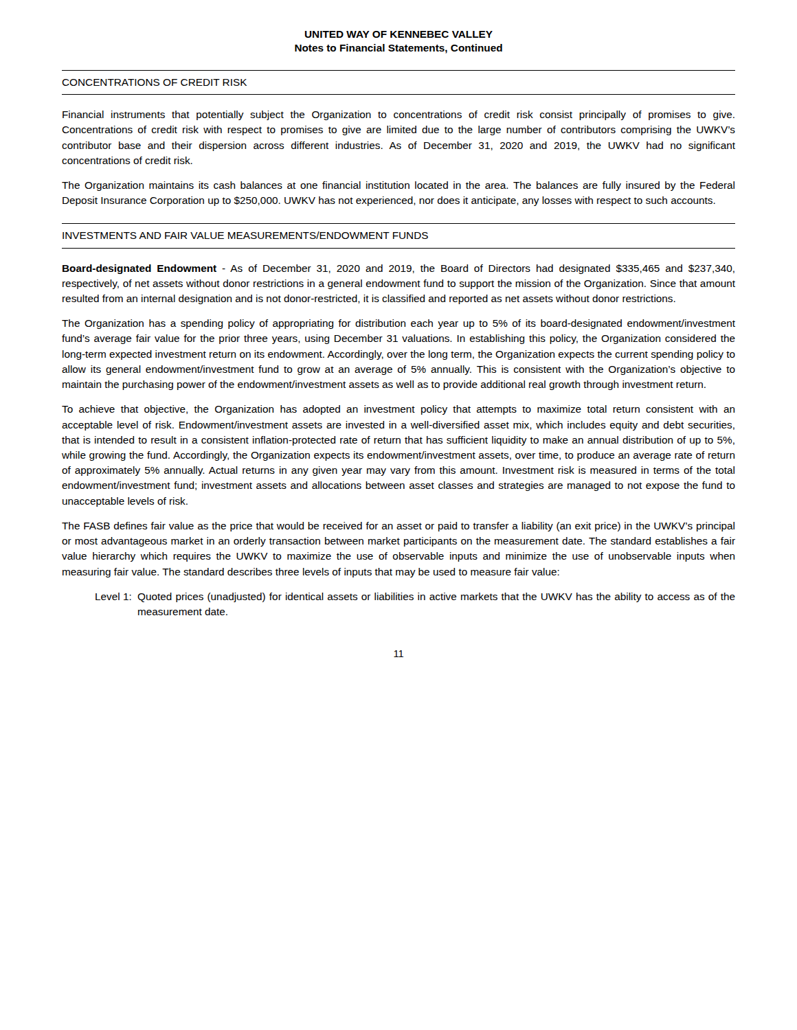UNITED WAY OF KENNEBEC VALLEY Notes to Financial Statements, Continued
CONCENTRATIONS OF CREDIT RISK
Financial instruments that potentially subject the Organization to concentrations of credit risk consist principally of promises to give. Concentrations of credit risk with respect to promises to give are limited due to the large number of contributors comprising the UWKV’s contributor base and their dispersion across different industries. As of December 31, 2020 and 2019, the UWKV had no significant concentrations of credit risk.
The Organization maintains its cash balances at one financial institution located in the area. The balances are fully insured by the Federal Deposit Insurance Corporation up to $250,000. UWKV has not experienced, nor does it anticipate, any losses with respect to such accounts.
INVESTMENTS AND FAIR VALUE MEASUREMENTS/ENDOWMENT FUNDS
Board-designated Endowment - As of December 31, 2020 and 2019, the Board of Directors had designated $335,465 and $237,340, respectively, of net assets without donor restrictions in a general endowment fund to support the mission of the Organization. Since that amount resulted from an internal designation and is not donor-restricted, it is classified and reported as net assets without donor restrictions.
The Organization has a spending policy of appropriating for distribution each year up to 5% of its board-designated endowment/investment fund’s average fair value for the prior three years, using December 31 valuations. In establishing this policy, the Organization considered the long-term expected investment return on its endowment. Accordingly, over the long term, the Organization expects the current spending policy to allow its general endowment/investment fund to grow at an average of 5% annually. This is consistent with the Organization’s objective to maintain the purchasing power of the endowment/investment assets as well as to provide additional real growth through investment return.
To achieve that objective, the Organization has adopted an investment policy that attempts to maximize total return consistent with an acceptable level of risk. Endowment/investment assets are invested in a well-diversified asset mix, which includes equity and debt securities, that is intended to result in a consistent inflation-protected rate of return that has sufficient liquidity to make an annual distribution of up to 5%, while growing the fund. Accordingly, the Organization expects its endowment/investment assets, over time, to produce an average rate of return of approximately 5% annually. Actual returns in any given year may vary from this amount. Investment risk is measured in terms of the total endowment/investment fund; investment assets and allocations between asset classes and strategies are managed to not expose the fund to unacceptable levels of risk.
The FASB defines fair value as the price that would be received for an asset or paid to transfer a liability (an exit price) in the UWKV’s principal or most advantageous market in an orderly transaction between market participants on the measurement date. The standard establishes a fair value hierarchy which requires the UWKV to maximize the use of observable inputs and minimize the use of unobservable inputs when measuring fair value. The standard describes three levels of inputs that may be used to measure fair value:
Level 1: Quoted prices (unadjusted) for identical assets or liabilities in active markets that the UWKV has the ability to access as of the measurement date.
11